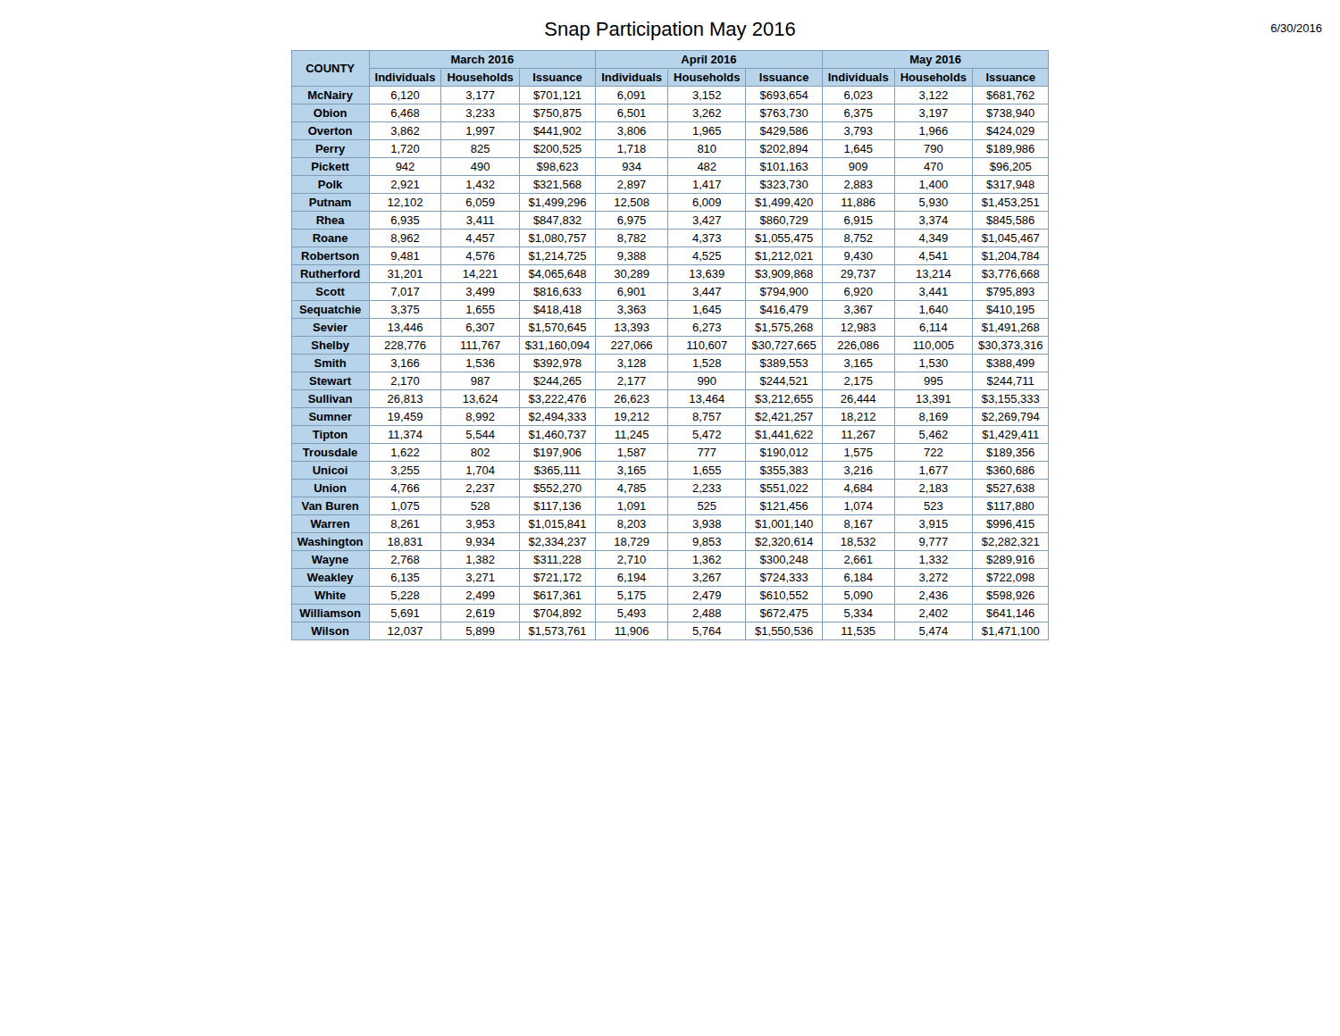Snap Participation May 2016
6/30/2016
| COUNTY | March 2016 | April 2016 | May 2016 |
| --- | --- | --- | --- |
| Individuals | Households | Issuance | Individuals | Households | Issuance | Individuals | Households | Issuance |
| McNairy | 6,120 | 3,177 | $701,121 | 6,091 | 3,152 | $693,654 | 6,023 | 3,122 | $681,762 |
| Obion | 6,468 | 3,233 | $750,875 | 6,501 | 3,262 | $763,730 | 6,375 | 3,197 | $738,940 |
| Overton | 3,862 | 1,997 | $441,902 | 3,806 | 1,965 | $429,586 | 3,793 | 1,966 | $424,029 |
| Perry | 1,720 | 825 | $200,525 | 1,718 | 810 | $202,894 | 1,645 | 790 | $189,986 |
| Pickett | 942 | 490 | $98,623 | 934 | 482 | $101,163 | 909 | 470 | $96,205 |
| Polk | 2,921 | 1,432 | $321,568 | 2,897 | 1,417 | $323,730 | 2,883 | 1,400 | $317,948 |
| Putnam | 12,102 | 6,059 | $1,499,296 | 12,508 | 6,009 | $1,499,420 | 11,886 | 5,930 | $1,453,251 |
| Rhea | 6,935 | 3,411 | $847,832 | 6,975 | 3,427 | $860,729 | 6,915 | 3,374 | $845,586 |
| Roane | 8,962 | 4,457 | $1,080,757 | 8,782 | 4,373 | $1,055,475 | 8,752 | 4,349 | $1,045,467 |
| Robertson | 9,481 | 4,576 | $1,214,725 | 9,388 | 4,525 | $1,212,021 | 9,430 | 4,541 | $1,204,784 |
| Rutherford | 31,201 | 14,221 | $4,065,648 | 30,289 | 13,639 | $3,909,868 | 29,737 | 13,214 | $3,776,668 |
| Scott | 7,017 | 3,499 | $816,633 | 6,901 | 3,447 | $794,900 | 6,920 | 3,441 | $795,893 |
| Sequatchie | 3,375 | 1,655 | $418,418 | 3,363 | 1,645 | $416,479 | 3,367 | 1,640 | $410,195 |
| Sevier | 13,446 | 6,307 | $1,570,645 | 13,393 | 6,273 | $1,575,268 | 12,983 | 6,114 | $1,491,268 |
| Shelby | 228,776 | 111,767 | $31,160,094 | 227,066 | 110,607 | $30,727,665 | 226,086 | 110,005 | $30,373,316 |
| Smith | 3,166 | 1,536 | $392,978 | 3,128 | 1,528 | $389,553 | 3,165 | 1,530 | $388,499 |
| Stewart | 2,170 | 987 | $244,265 | 2,177 | 990 | $244,521 | 2,175 | 995 | $244,711 |
| Sullivan | 26,813 | 13,624 | $3,222,476 | 26,623 | 13,464 | $3,212,655 | 26,444 | 13,391 | $3,155,333 |
| Sumner | 19,459 | 8,992 | $2,494,333 | 19,212 | 8,757 | $2,421,257 | 18,212 | 8,169 | $2,269,794 |
| Tipton | 11,374 | 5,544 | $1,460,737 | 11,245 | 5,472 | $1,441,622 | 11,267 | 5,462 | $1,429,411 |
| Trousdale | 1,622 | 802 | $197,906 | 1,587 | 777 | $190,012 | 1,575 | 722 | $189,356 |
| Unicoi | 3,255 | 1,704 | $365,111 | 3,165 | 1,655 | $355,383 | 3,216 | 1,677 | $360,686 |
| Union | 4,766 | 2,237 | $552,270 | 4,785 | 2,233 | $551,022 | 4,684 | 2,183 | $527,638 |
| Van Buren | 1,075 | 528 | $117,136 | 1,091 | 525 | $121,456 | 1,074 | 523 | $117,880 |
| Warren | 8,261 | 3,953 | $1,015,841 | 8,203 | 3,938 | $1,001,140 | 8,167 | 3,915 | $996,415 |
| Washington | 18,831 | 9,934 | $2,334,237 | 18,729 | 9,853 | $2,320,614 | 18,532 | 9,777 | $2,282,321 |
| Wayne | 2,768 | 1,382 | $311,228 | 2,710 | 1,362 | $300,248 | 2,661 | 1,332 | $289,916 |
| Weakley | 6,135 | 3,271 | $721,172 | 6,194 | 3,267 | $724,333 | 6,184 | 3,272 | $722,098 |
| White | 5,228 | 2,499 | $617,361 | 5,175 | 2,479 | $610,552 | 5,090 | 2,436 | $598,926 |
| Williamson | 5,691 | 2,619 | $704,892 | 5,493 | 2,488 | $672,475 | 5,334 | 2,402 | $641,146 |
| Wilson | 12,037 | 5,899 | $1,573,761 | 11,906 | 5,764 | $1,550,536 | 11,535 | 5,474 | $1,471,100 |